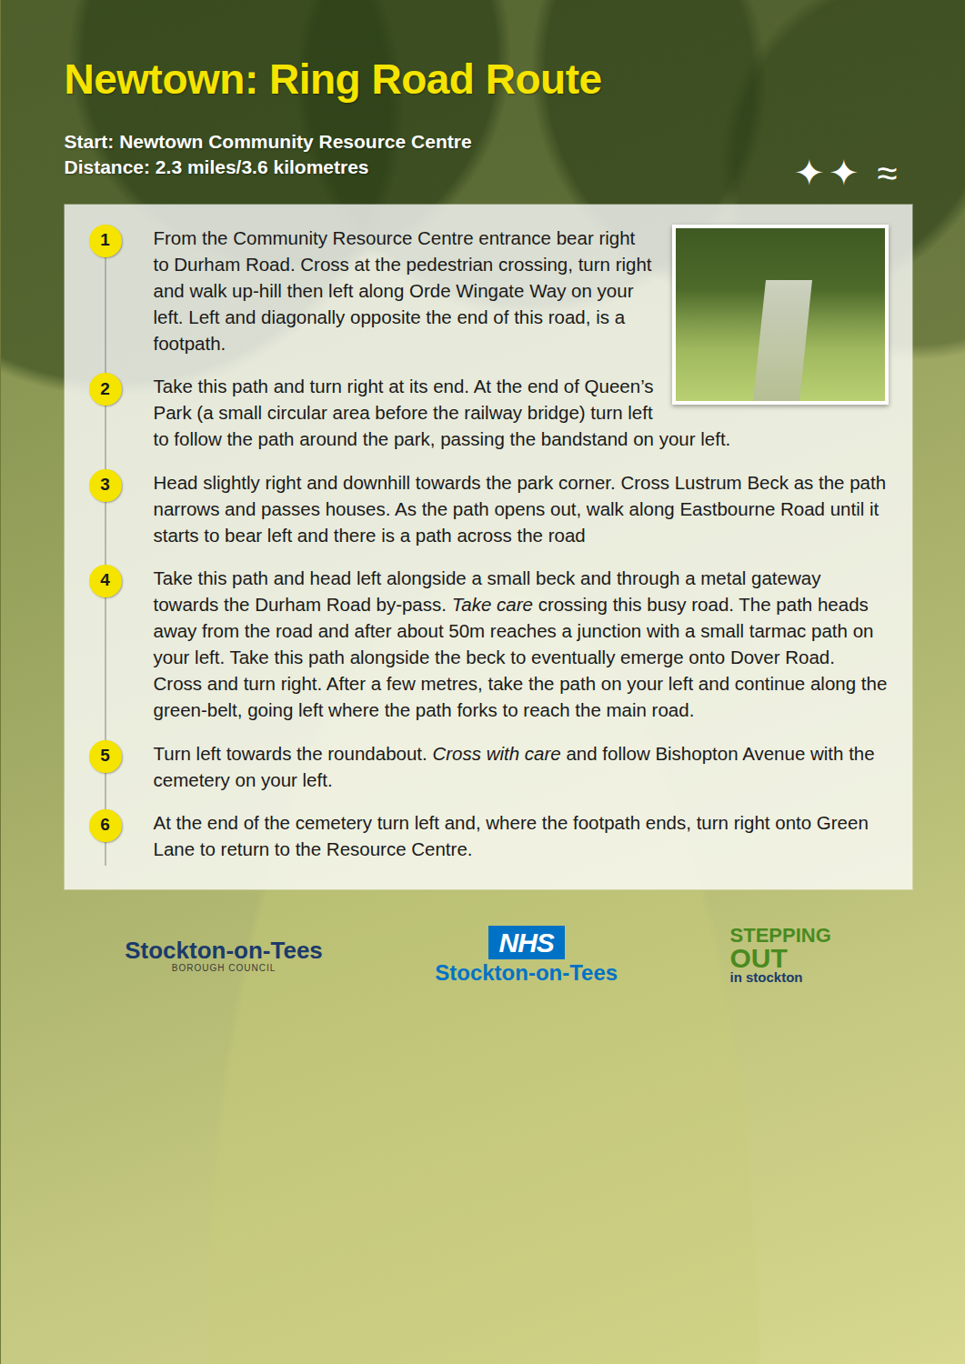✦✦ ≈
Newtown: Ring Road Route
Start: Newtown Community Resource Centre
Distance: 2.3 miles/3.6 kilometres
From the Community Resource Centre entrance bear right to Durham Road. Cross at the pedestrian crossing, turn right and walk up-hill then left along Orde Wingate Way on your left. Left and diagonally opposite the end of this road, is a footpath.
Take this path and turn right at its end. At the end of Queen’s Park (a small circular area before the railway bridge) turn left to follow the path around the park, passing the bandstand on your left.
Head slightly right and downhill towards the park corner. Cross Lustrum Beck as the path narrows and passes houses. As the path opens out, walk along Eastbourne Road until it starts to bear left and there is a path across the road
Take this path and head left alongside a small beck and through a metal gateway towards the Durham Road by-pass. Take care crossing this busy road. The path heads away from the road and after about 50m reaches a junction with a small tarmac path on your left. Take this path alongside the beck to eventually emerge onto Dover Road. Cross and turn right. After a few metres, take the path on your left and continue along the green-belt, going left where the path forks to reach the main road.
Turn left towards the roundabout. Cross with care and follow Bishopton Avenue with the cemetery on your left.
At the end of the cemetery turn left and, where the footpath ends, turn right onto Green Lane to return to the Resource Centre.
Stockton-on-Tees BOROUGH COUNCIL
NHS
Stockton-on-Tees
STEPPING OUT in stockton